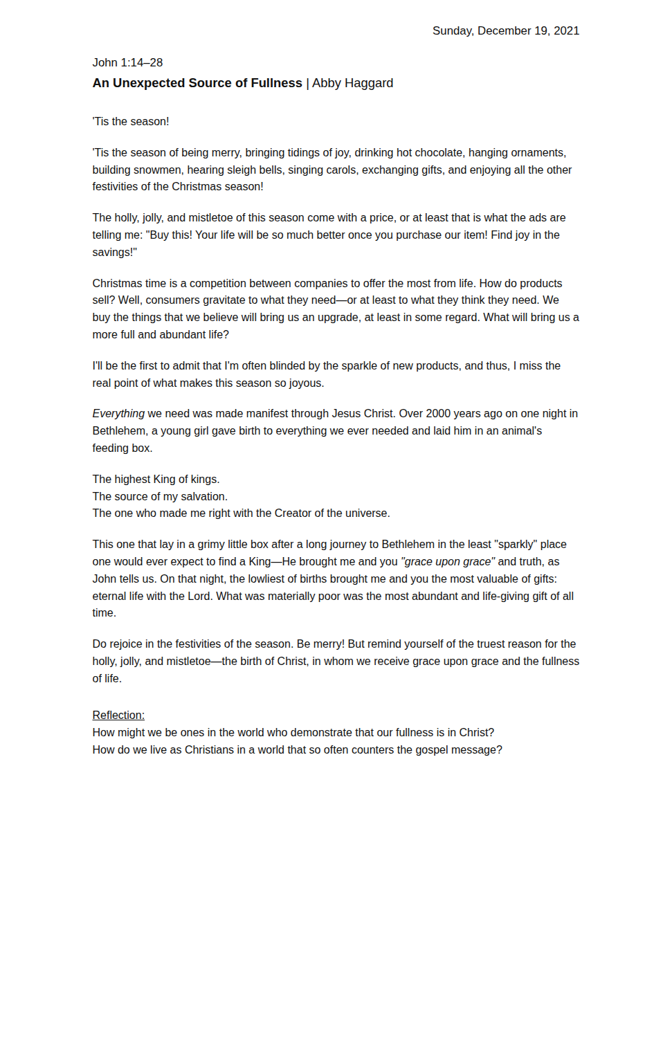Sunday, December 19, 2021
John 1:14–28
An Unexpected Source of Fullness | Abby Haggard
'Tis the season!
'Tis the season of being merry, bringing tidings of joy, drinking hot chocolate, hanging ornaments, building snowmen, hearing sleigh bells, singing carols, exchanging gifts, and enjoying all the other festivities of the Christmas season!
The holly, jolly, and mistletoe of this season come with a price, or at least that is what the ads are telling me: "Buy this! Your life will be so much better once you purchase our item! Find joy in the savings!"
Christmas time is a competition between companies to offer the most from life. How do products sell? Well, consumers gravitate to what they need—or at least to what they think they need. We buy the things that we believe will bring us an upgrade, at least in some regard. What will bring us a more full and abundant life?
I'll be the first to admit that I'm often blinded by the sparkle of new products, and thus, I miss the real point of what makes this season so joyous.
Everything we need was made manifest through Jesus Christ. Over 2000 years ago on one night in Bethlehem, a young girl gave birth to everything we ever needed and laid him in an animal's feeding box.
The highest King of kings.
The source of my salvation.
The one who made me right with the Creator of the universe.
This one that lay in a grimy little box after a long journey to Bethlehem in the least "sparkly" place one would ever expect to find a King—He brought me and you "grace upon grace" and truth, as John tells us. On that night, the lowliest of births brought me and you the most valuable of gifts: eternal life with the Lord. What was materially poor was the most abundant and life-giving gift of all time.
Do rejoice in the festivities of the season. Be merry! But remind yourself of the truest reason for the holly, jolly, and mistletoe—the birth of Christ, in whom we receive grace upon grace and the fullness of life.
Reflection:
How might we be ones in the world who demonstrate that our fullness is in Christ?
How do we live as Christians in a world that so often counters the gospel message?